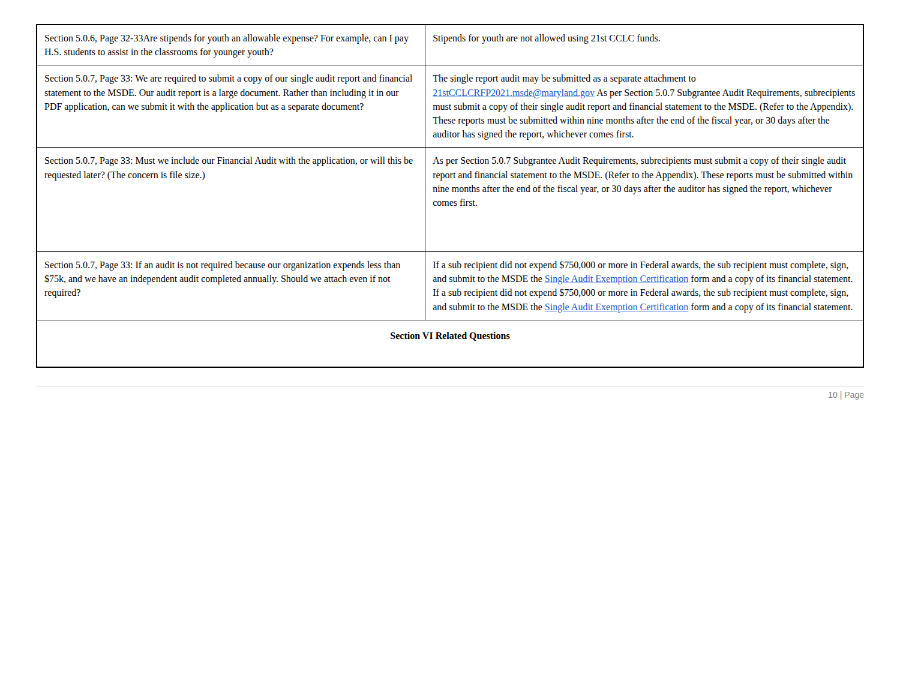| Section 5.0.6, Page 32-33Are stipends for youth an allowable expense? For example, can I pay H.S. students to assist in the classrooms for younger youth? | Stipends for youth are not allowed using 21st CCLC funds. |
| Section 5.0.7, Page 33: We are required to submit a copy of our single audit report and financial statement to the MSDE. Our audit report is a large document. Rather than including it in our PDF application, can we submit it with the application but as a separate document? | The single report audit may be submitted as a separate attachment to 21stCCLCRFP2021.msde@maryland.gov As per Section 5.0.7 Subgrantee Audit Requirements, subrecipients must submit a copy of their single audit report and financial statement to the MSDE. (Refer to the Appendix). These reports must be submitted within nine months after the end of the fiscal year, or 30 days after the auditor has signed the report, whichever comes first. |
| Section 5.0.7, Page 33: Must we include our Financial Audit with the application, or will this be requested later? (The concern is file size.) | As per Section 5.0.7 Subgrantee Audit Requirements, subrecipients must submit a copy of their single audit report and financial statement to the MSDE. (Refer to the Appendix). These reports must be submitted within nine months after the end of the fiscal year, or 30 days after the auditor has signed the report, whichever comes first. |
| Section 5.0.7, Page 33: If an audit is not required because our organization expends less than $75k, and we have an independent audit completed annually. Should we attach even if not required? | If a sub recipient did not expend $750,000 or more in Federal awards, the sub recipient must complete, sign, and submit to the MSDE the Single Audit Exemption Certification form and a copy of its financial statement. If a sub recipient did not expend $750,000 or more in Federal awards, the sub recipient must complete, sign, and submit to the MSDE the Single Audit Exemption Certification form and a copy of its financial statement. |
| Section VI Related Questions |
10 | Page